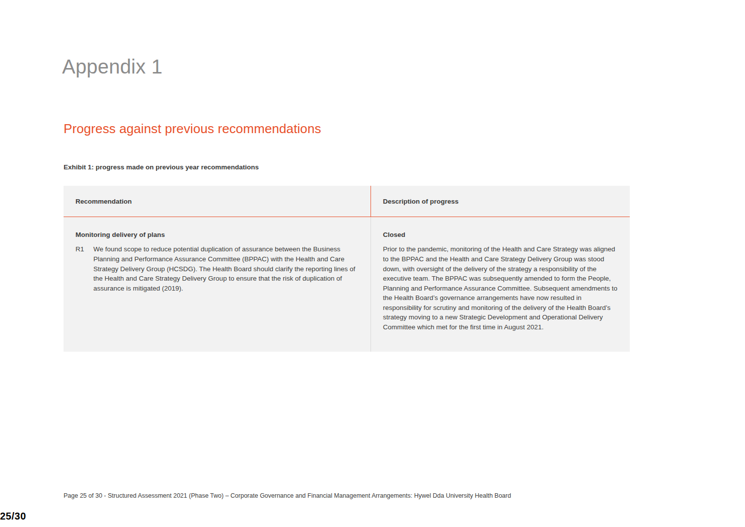Appendix 1
Progress against previous recommendations
Exhibit 1: progress made on previous year recommendations
| Recommendation | Description of progress |
| --- | --- |
| Monitoring delivery of plans R1 We found scope to reduce potential duplication of assurance between the Business Planning and Performance Assurance Committee (BPPAC) with the Health and Care Strategy Delivery Group (HCSDG). The Health Board should clarify the reporting lines of the Health and Care Strategy Delivery Group to ensure that the risk of duplication of assurance is mitigated (2019). | Closed Prior to the pandemic, monitoring of the Health and Care Strategy was aligned to the BPPAC and the Health and Care Strategy Delivery Group was stood down, with oversight of the delivery of the strategy a responsibility of the executive team. The BPPAC was subsequently amended to form the People, Planning and Performance Assurance Committee. Subsequent amendments to the Health Board’s governance arrangements have now resulted in responsibility for scrutiny and monitoring of the delivery of the Health Board’s strategy moving to a new Strategic Development and Operational Delivery Committee which met for the first time in August 2021. |
Page 25 of 30 - Structured Assessment 2021 (Phase Two) – Corporate Governance and Financial Management Arrangements: Hywel Dda University Health Board
25/30